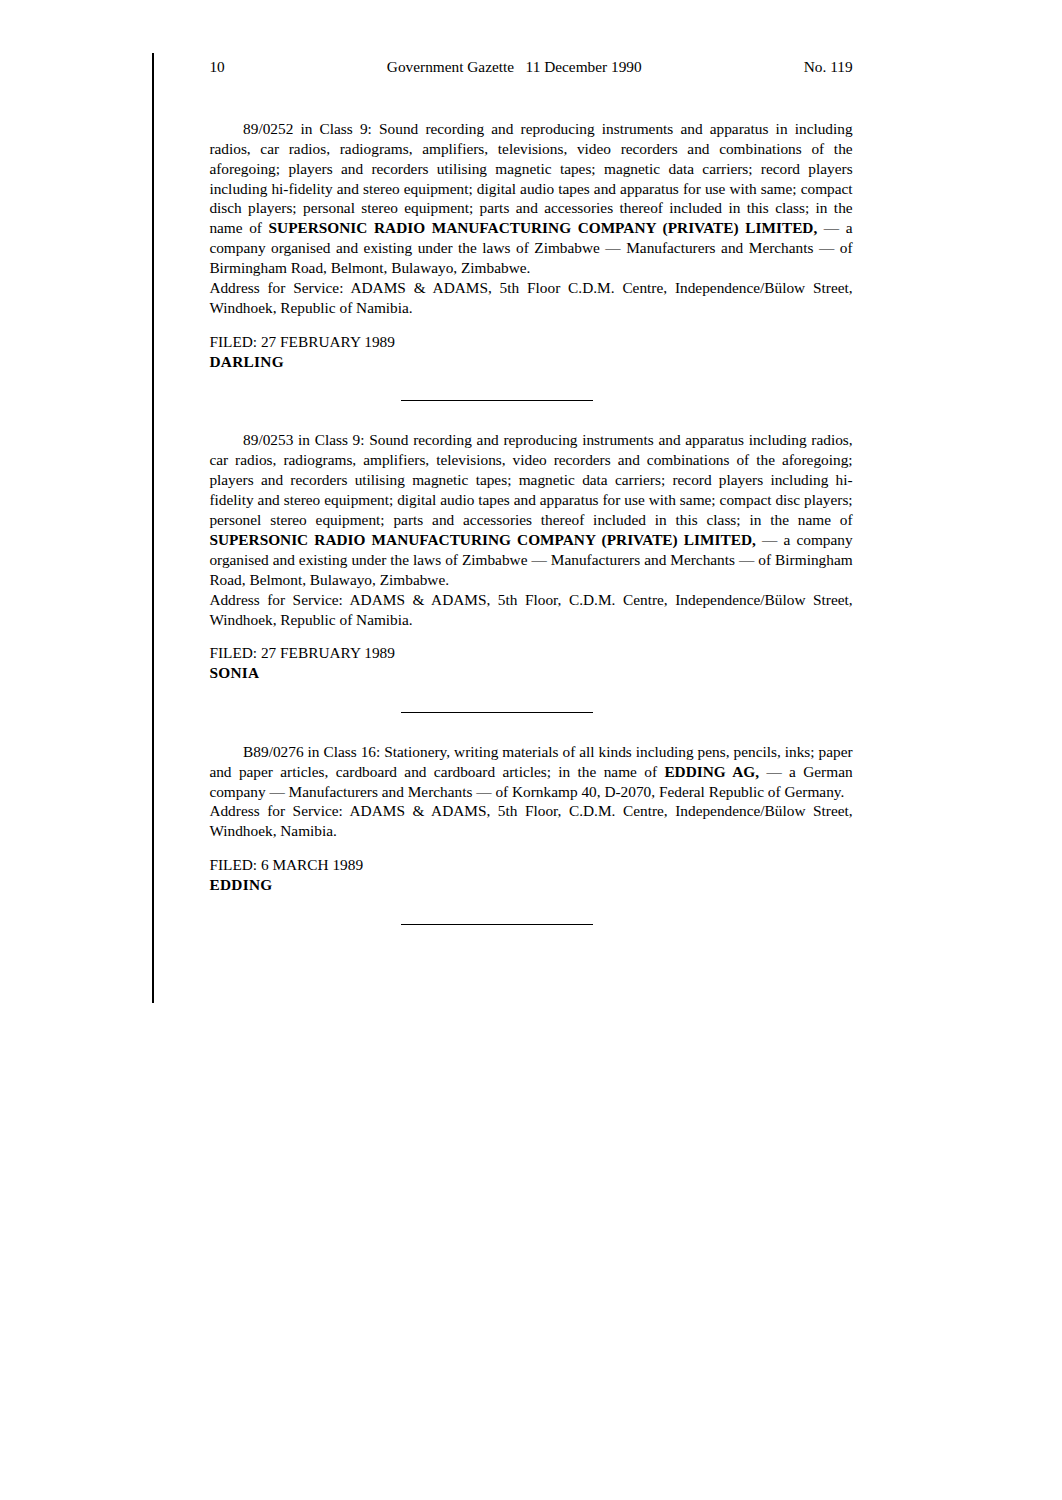10 Government Gazette 11 December 1990 No. 119
89/0252 in Class 9: Sound recording and reproducing instruments and apparatus in including radios, car radios, radiograms, amplifiers, televisions, video recorders and combinations of the aforegoing; players and recorders utilising magnetic tapes; magnetic data carriers; record players including hi-fidelity and stereo equipment; digital audio tapes and apparatus for use with same; compact disch players; personal stereo equipment; parts and accessories thereof included in this class; in the name of SUPERSONIC RADIO MANUFACTURING COMPANY (PRIVATE) LIMITED, — a company organised and existing under the laws of Zimbabwe — Manufacturers and Merchants — of Birmingham Road, Belmont, Bulawayo, Zimbabwe.
Address for Service: ADAMS & ADAMS, 5th Floor C.D.M. Centre, Independence/Bülow Street, Windhoek, Republic of Namibia.
FILED: 27 FEBRUARY 1989
DARLING
89/0253 in Class 9: Sound recording and reproducing instruments and apparatus including radios, car radios, radiograms, amplifiers, televisions, video recorders and combinations of the aforegoing; players and recorders utilising magnetic tapes; magnetic data carriers; record players including hi-fidelity and stereo equipment; digital audio tapes and apparatus for use with same; compact disc players; personel stereo equipment; parts and accessories thereof included in this class; in the name of SUPERSONIC RADIO MANUFACTURING COMPANY (PRIVATE) LIMITED, — a company organised and existing under the laws of Zimbabwe — Manufacturers and Merchants — of Birmingham Road, Belmont, Bulawayo, Zimbabwe.
Address for Service: ADAMS & ADAMS, 5th Floor, C.D.M. Centre, Independence/Bülow Street, Windhoek, Republic of Namibia.
FILED: 27 FEBRUARY 1989
SONIA
B89/0276 in Class 16: Stationery, writing materials of all kinds including pens, pencils, inks; paper and paper articles, cardboard and cardboard articles; in the name of EDDING AG, — a German company — Manufacturers and Merchants — of Kornkamp 40, D-2070, Federal Republic of Germany.
Address for Service: ADAMS & ADAMS, 5th Floor, C.D.M. Centre, Independence/Bülow Street, Windhoek, Namibia.
FILED: 6 MARCH 1989
EDDING